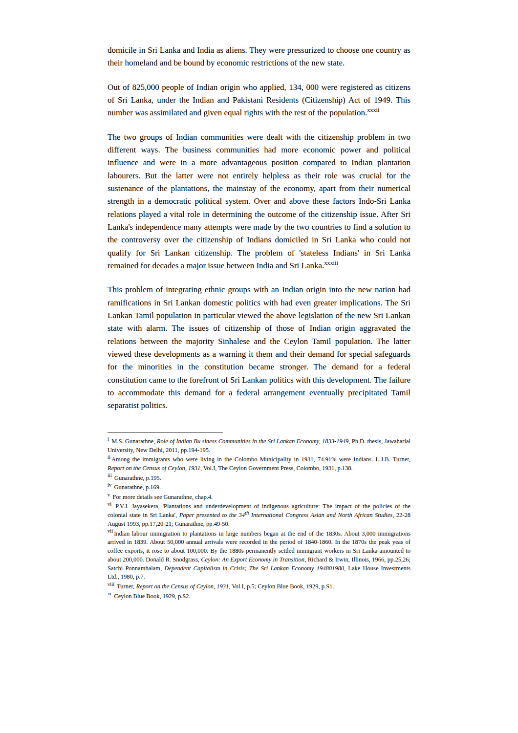domicile in Sri Lanka and India as aliens. They were pressurized to choose one country as their homeland and be bound by economic restrictions of the new state.
Out of 825,000 people of Indian origin who applied, 134, 000 were registered as citizens of Sri Lanka, under the Indian and Pakistani Residents (Citizenship) Act of 1949. This number was assimilated and given equal rights with the rest of the population.xxxii
The two groups of Indian communities were dealt with the citizenship problem in two different ways. The business communities had more economic power and political influence and were in a more advantageous position compared to Indian plantation labourers. But the latter were not entirely helpless as their role was crucial for the sustenance of the plantations, the mainstay of the economy, apart from their numerical strength in a democratic political system. Over and above these factors Indo-Sri Lanka relations played a vital role in determining the outcome of the citizenship issue. After Sri Lanka's independence many attempts were made by the two countries to find a solution to the controversy over the citizenship of Indians domiciled in Sri Lanka who could not qualify for Sri Lankan citizenship. The problem of 'stateless Indians' in Sri Lanka remained for decades a major issue between India and Sri Lanka.xxxiii
This problem of integrating ethnic groups with an Indian origin into the new nation had ramifications in Sri Lankan domestic politics with had even greater implications. The Sri Lankan Tamil population in particular viewed the above legislation of the new Sri Lankan state with alarm. The issues of citizenship of those of Indian origin aggravated the relations between the majority Sinhalese and the Ceylon Tamil population. The latter viewed these developments as a warning it them and their demand for special safeguards for the minorities in the constitution became stronger. The demand for a federal constitution came to the forefront of Sri Lankan politics with this development. The failure to accommodate this demand for a federal arrangement eventually precipitated Tamil separatist politics.
i M.S. Gunarathne, Role of Indian Bu siness Communities in the Sri Lankan Economy, 1833-1949, Ph.D. thesis, Jawaharlal University, New Delhi, 2011, pp.194-195.
ii Among the immigrants who were living in the Colombo Municipality in 1931, 74.91% were Indians. L.J.B. Turner, Report on the Census of Ceylon, 1931, Vol.I, The Ceylon Government Press, Colombo, 1931, p.138.
iii Gunarathne, p.195.
iv Gunarathne, p.169.
v For more details see Gunarathne, chap.4.
vi P.V.J. Jayasekera, 'Plantations and underdevelopment of indigenous agriculture: The impact of the policies of the colonial state in Sri Lanka', Paper presented to the 34th International Congress Asian and North African Studies, 22-28 August 1993, pp.17,20-21; Gunarathne, pp.49-50.
vii Indian labour immigration to plantations in large numbers began at the end of the 1830s. About 3,000 immigrations arrived in 1839. About 50,000 annual arrivals were recorded in the period of 1840-1860. In the 1870s the peak yeas of coffee exports, it rose to about 100,000. By the 1880s permanently settled immigrant workers in Sri Lanka amounted to about 200,000. Donald R. Snodgrass, Ceylon: An Export Economy in Transition, Richard & Irwin, Illinois, 1966, pp.25,26; Satchi Ponnambalam, Dependent Capitalism in Crisis; The Sri Lankan Economy 194801980, Lake House Investments Ltd., 1980, p.7.
viii Turner, Report on the Census of Ceylon, 1931, Vol.I, p.5; Ceylon Blue Book, 1929, p.S1.
ix Ceylon Blue Book, 1929, p.S2.